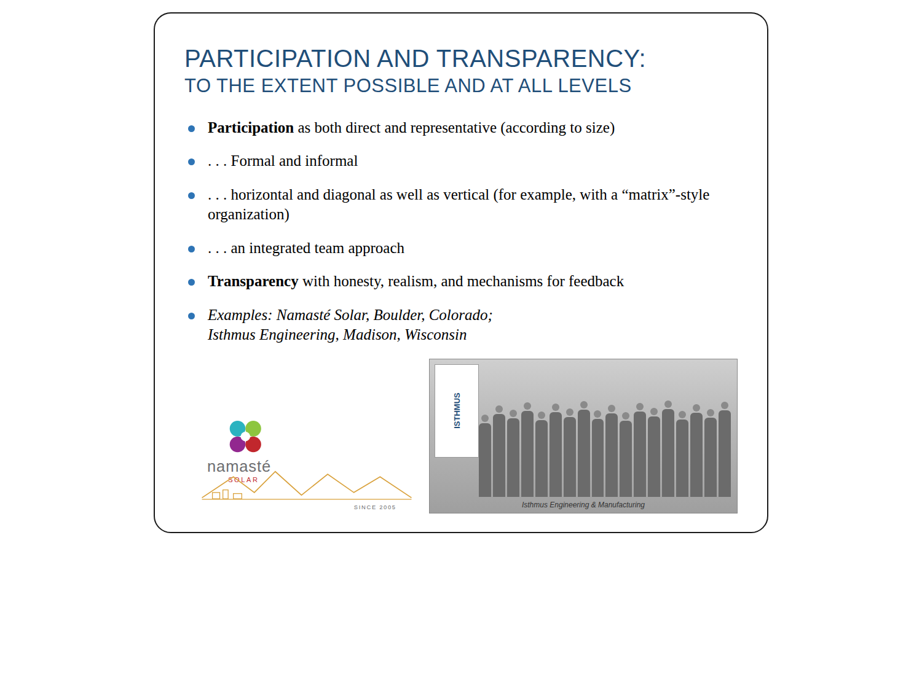PARTICIPATION AND TRANSPARENCY: TO THE EXTENT POSSIBLE AND AT ALL LEVELS
Participation as both direct and representative (according to size)
. . . Formal and informal
. . . horizontal and diagonal as well as vertical (for example, with a “matrix”-style organization)
. . . an integrated team approach
Transparency with honesty, realism, and mechanisms for feedback
Examples: Namasté Solar, Boulder, Colorado;
Isthmus Engineering, Madison, Wisconsin
namasté SOLAR SINCE 2005
ISTHMUS
Isthmus Engineering & Manufacturing